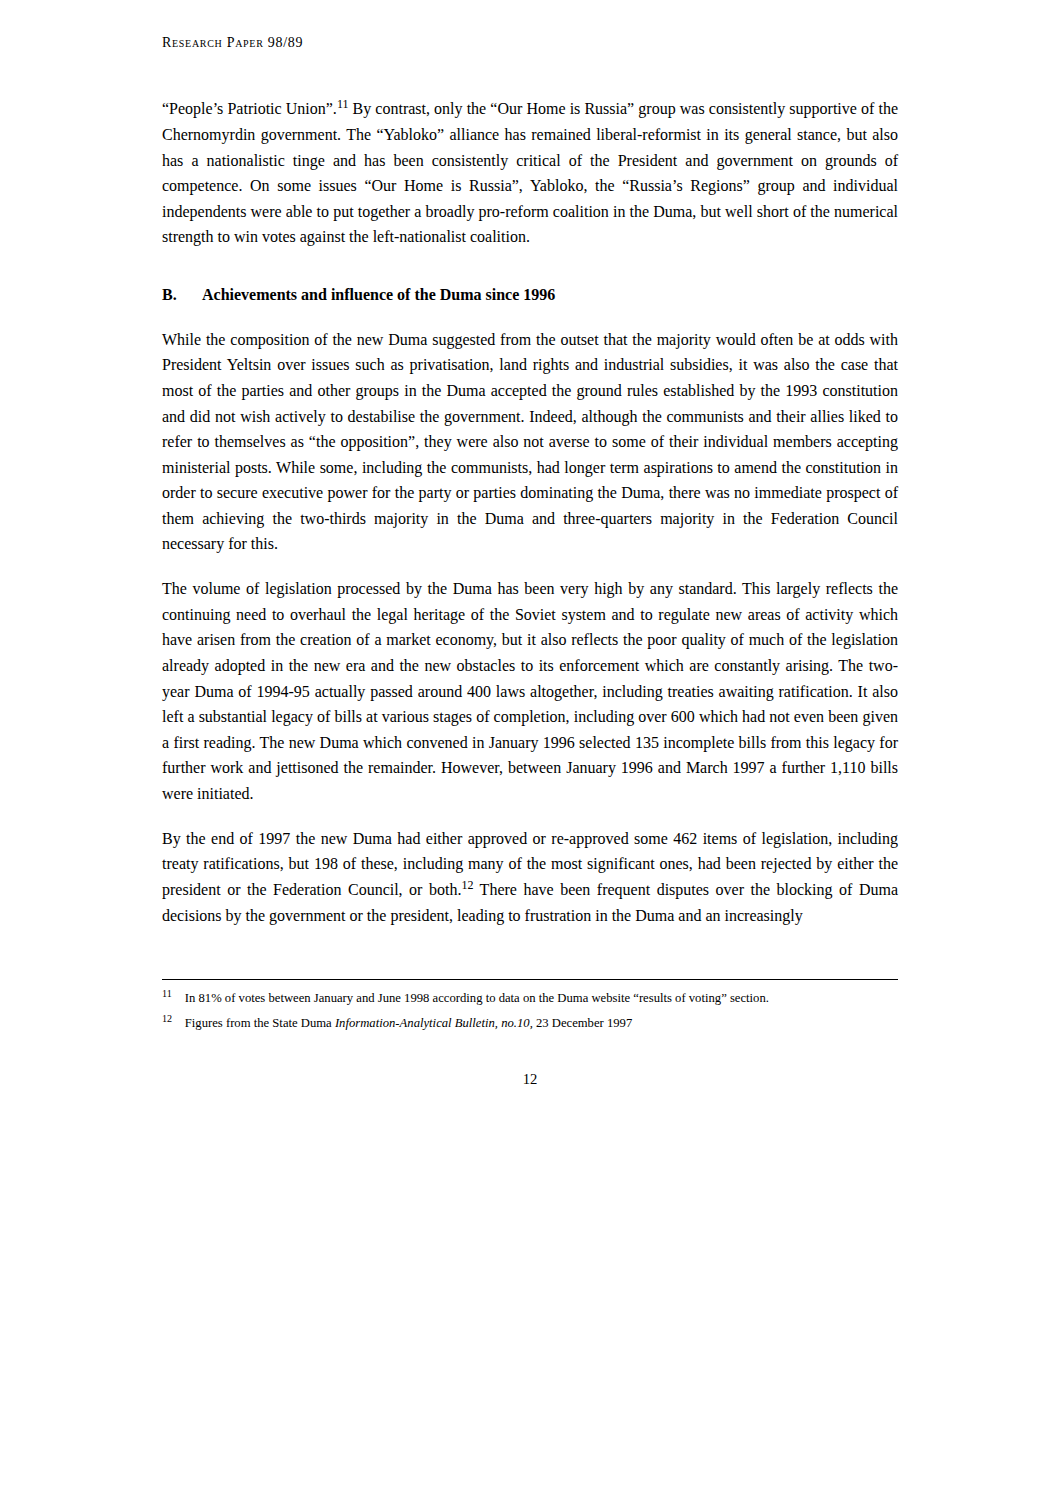Research Paper 98/89
“People’s Patriotic Union”.11 By contrast, only the “Our Home is Russia” group was consistently supportive of the Chernomyrdin government. The “Yabloko” alliance has remained liberal-reformist in its general stance, but also has a nationalistic tinge and has been consistently critical of the President and government on grounds of competence. On some issues “Our Home is Russia”, Yabloko, the “Russia’s Regions” group and individual independents were able to put together a broadly pro-reform coalition in the Duma, but well short of the numerical strength to win votes against the left-nationalist coalition.
B. Achievements and influence of the Duma since 1996
While the composition of the new Duma suggested from the outset that the majority would often be at odds with President Yeltsin over issues such as privatisation, land rights and industrial subsidies, it was also the case that most of the parties and other groups in the Duma accepted the ground rules established by the 1993 constitution and did not wish actively to destabilise the government. Indeed, although the communists and their allies liked to refer to themselves as “the opposition”, they were also not averse to some of their individual members accepting ministerial posts. While some, including the communists, had longer term aspirations to amend the constitution in order to secure executive power for the party or parties dominating the Duma, there was no immediate prospect of them achieving the two-thirds majority in the Duma and three-quarters majority in the Federation Council necessary for this.
The volume of legislation processed by the Duma has been very high by any standard. This largely reflects the continuing need to overhaul the legal heritage of the Soviet system and to regulate new areas of activity which have arisen from the creation of a market economy, but it also reflects the poor quality of much of the legislation already adopted in the new era and the new obstacles to its enforcement which are constantly arising. The two-year Duma of 1994-95 actually passed around 400 laws altogether, including treaties awaiting ratification. It also left a substantial legacy of bills at various stages of completion, including over 600 which had not even been given a first reading. The new Duma which convened in January 1996 selected 135 incomplete bills from this legacy for further work and jettisoned the remainder. However, between January 1996 and March 1997 a further 1,110 bills were initiated.
By the end of 1997 the new Duma had either approved or re-approved some 462 items of legislation, including treaty ratifications, but 198 of these, including many of the most significant ones, had been rejected by either the president or the Federation Council, or both.12 There have been frequent disputes over the blocking of Duma decisions by the government or the president, leading to frustration in the Duma and an increasingly
11 In 81% of votes between January and June 1998 according to data on the Duma website “results of voting” section.
12 Figures from the State Duma Information-Analytical Bulletin, no.10, 23 December 1997
12